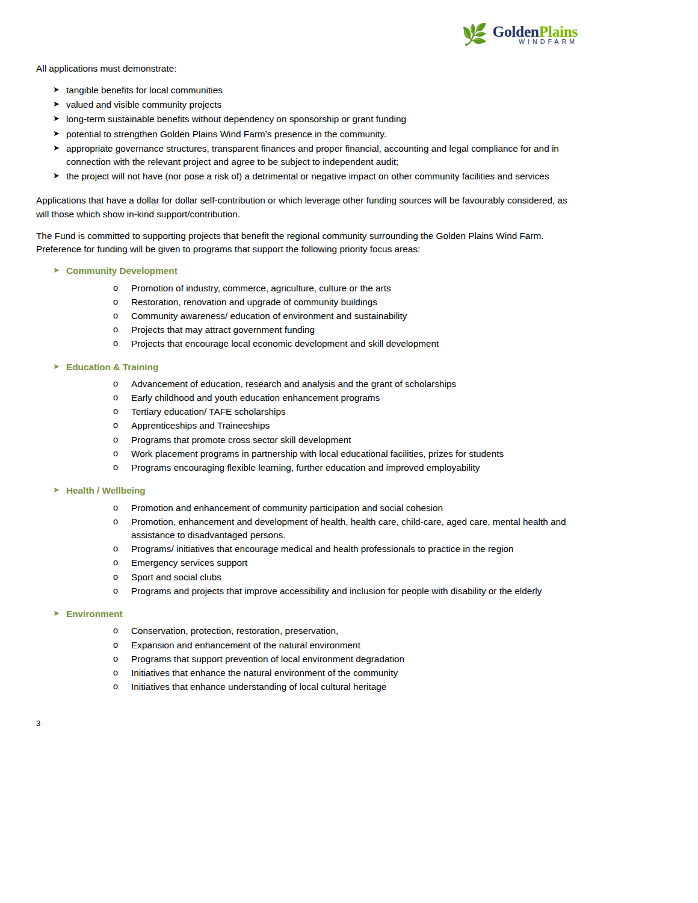🌿 Golden Plains WINDFARM
All applications must demonstrate:
tangible benefits for local communities
valued and visible community projects
long-term sustainable benefits without dependency on sponsorship or grant funding
potential to strengthen Golden Plains Wind Farm’s presence in the community.
appropriate governance structures, transparent finances and proper financial, accounting and legal compliance for and in connection with the relevant project and agree to be subject to independent audit;
the project will not have (nor pose a risk of) a detrimental or negative impact on other community facilities and services
Applications that have a dollar for dollar self-contribution or which leverage other funding sources will be favourably considered, as will those which show in-kind support/contribution.
The Fund is committed to supporting projects that benefit the regional community surrounding the Golden Plains Wind Farm. Preference for funding will be given to programs that support the following priority focus areas:
Community Development
Promotion of industry, commerce, agriculture, culture or the arts
Restoration, renovation and upgrade of community buildings
Community awareness/ education of environment and sustainability
Projects that may attract government funding
Projects that encourage local economic development and skill development
Education & Training
Advancement of education, research and analysis and the grant of scholarships
Early childhood and youth education enhancement programs
Tertiary education/ TAFE scholarships
Apprenticeships and Traineeships
Programs that promote cross sector skill development
Work placement programs in partnership with local educational facilities, prizes for students
Programs encouraging flexible learning, further education and improved employability
Health / Wellbeing
Promotion and enhancement of community participation and social cohesion
Promotion, enhancement and development of health, health care, child-care, aged care, mental health and assistance to disadvantaged persons.
Programs/ initiatives that encourage medical and health professionals to practice in the region
Emergency services support
Sport and social clubs
Programs and projects that improve accessibility and inclusion for people with disability or the elderly
Environment
Conservation, protection, restoration, preservation,
Expansion and enhancement of the natural environment
Programs that support prevention of local environment degradation
Initiatives that enhance the natural environment of the community
Initiatives that enhance understanding of local cultural heritage
3